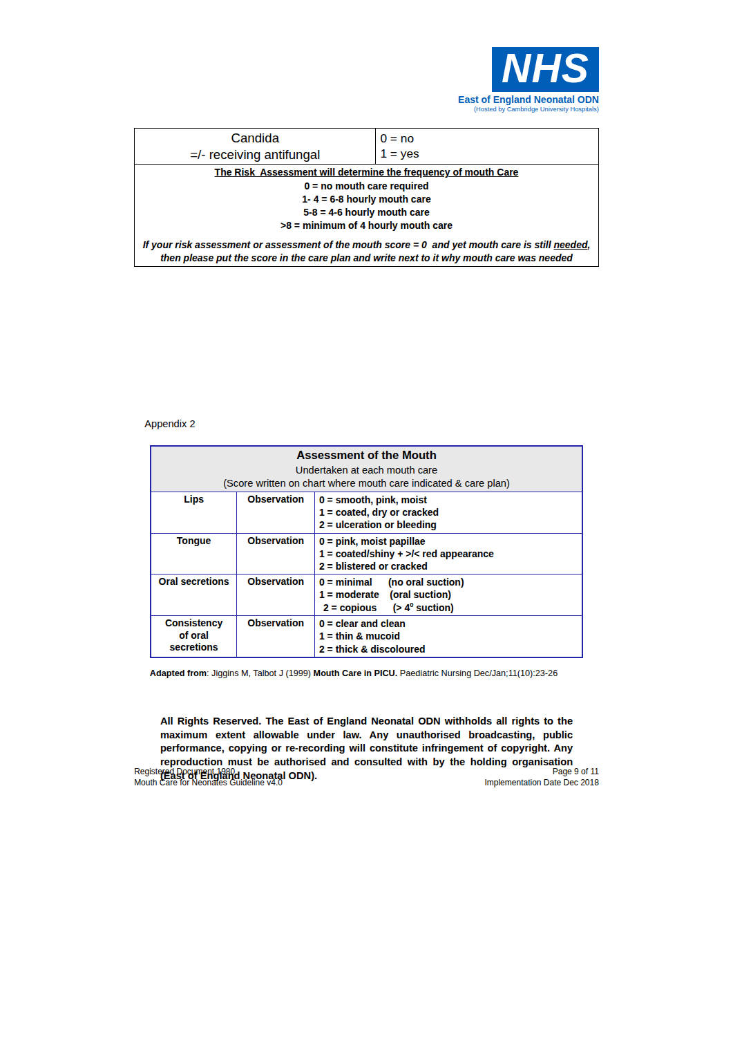NHS
East of England Neonatal ODN
(Hosted by Cambridge University Hospitals)
| Candida =/- receiving antifungal | 0 = no 1 = yes |
| The Risk Assessment will determine the frequency of mouth Care 0 = no mouth care required 1- 4 = 6-8 hourly mouth care 5-8 = 4-6 hourly mouth care >8 = minimum of 4 hourly mouth care If your risk assessment or assessment of the mouth score = 0 and yet mouth care is still needed , then please put the score in the care plan and write next to it why mouth care was needed |
Appendix 2
| Assessment of the Mouth Undertaken at each mouth care (Score written on chart where mouth care indicated & care plan) |
| Lips | Observation | 0 = smooth, pink, moist 1 = coated, dry or cracked 2 = ulceration or bleeding |
| Tongue | Observation | 0 = pink, moist papillae 1 = coated/shiny + >/< red appearance 2 = blistered or cracked |
| Oral secretions | Observation | 0 = minimal (no oral suction) 1 = moderate (oral suction) 2 = copious (> 4 0 suction) |
| Consistency of oral secretions | Observation | 0 = clear and clean 1 = thin & mucoid 2 = thick & discoloured |
Adapted from: Jiggins M, Talbot J (1999) Mouth Care in PICU. Paediatric Nursing Dec/Jan;11(10):23-26
All Rights Reserved. The East of England Neonatal ODN withholds all rights to the maximum extent allowable under law. Any unauthorised broadcasting, public performance, copying or re-recording will constitute infringement of copyright. Any reproduction must be authorised and consulted with by the holding organisation (East of England Neonatal ODN).
Registered Document 1980
Mouth Care for Neonates Guideline v4.0
Page 9 of 11
Implementation Date Dec 2018